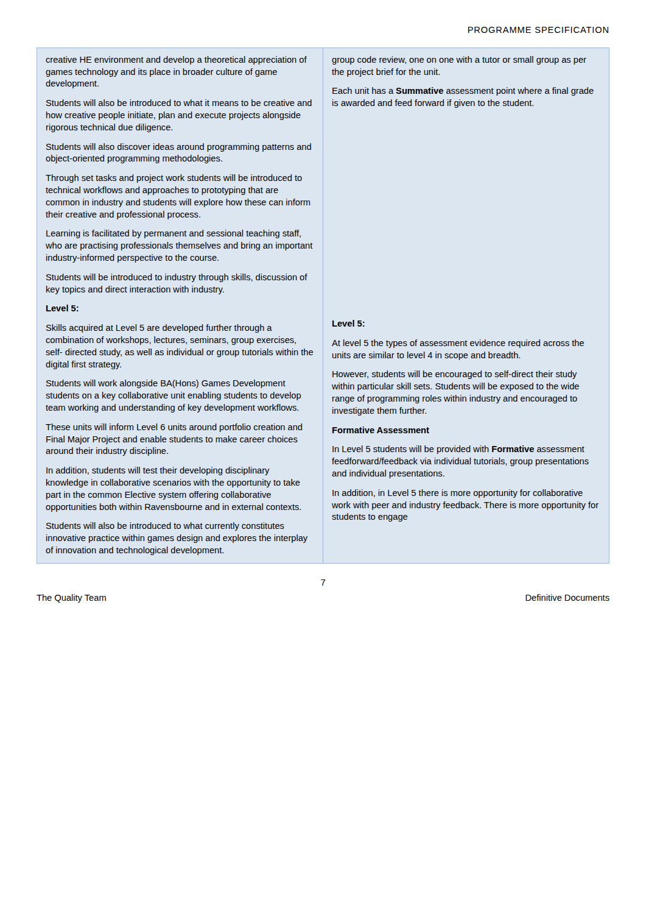PROGRAMME SPECIFICATION
| creative HE environment and develop a theoretical appreciation of games technology and its place in broader culture of game development. Students will also be introduced to what it means to be creative and how creative people initiate, plan and execute projects alongside rigorous technical due diligence. Students will also discover ideas around programming patterns and object-oriented programming methodologies. Through set tasks and project work students will be introduced to technical workflows and approaches to prototyping that are common in industry and students will explore how these can inform their creative and professional process. Learning is facilitated by permanent and sessional teaching staff, who are practising professionals themselves and bring an important industry-informed perspective to the course. Students will be introduced to industry through skills, discussion of key topics and direct interaction with industry. Level 5: Skills acquired at Level 5 are developed further through a combination of workshops, lectures, seminars, group exercises, self- directed study, as well as individual or group tutorials within the digital first strategy. Students will work alongside BA(Hons) Games Development students on a key collaborative unit enabling students to develop team working and understanding of key development workflows. These units will inform Level 6 units around portfolio creation and Final Major Project and enable students to make career choices around their industry discipline. In addition, students will test their developing disciplinary knowledge in collaborative scenarios with the opportunity to take part in the common Elective system offering collaborative opportunities both within Ravensbourne and in external contexts. Students will also be introduced to what currently constitutes innovative practice within games design and explores the interplay of innovation and technological development. | group code review, one on one with a tutor or small group as per the project brief for the unit. Each unit has a Summative assessment point where a final grade is awarded and feed forward if given to the student. Level 5: At level 5 the types of assessment evidence required across the units are similar to level 4 in scope and breadth. However, students will be encouraged to self-direct their study within particular skill sets. Students will be exposed to the wide range of programming roles within industry and encouraged to investigate them further. Formative Assessment In Level 5 students will be provided with Formative assessment feedforward/feedback via individual tutorials, group presentations and individual presentations. In addition, in Level 5 there is more opportunity for collaborative work with peer and industry feedback. There is more opportunity for students to engage |
7
The Quality Team Definitive Documents